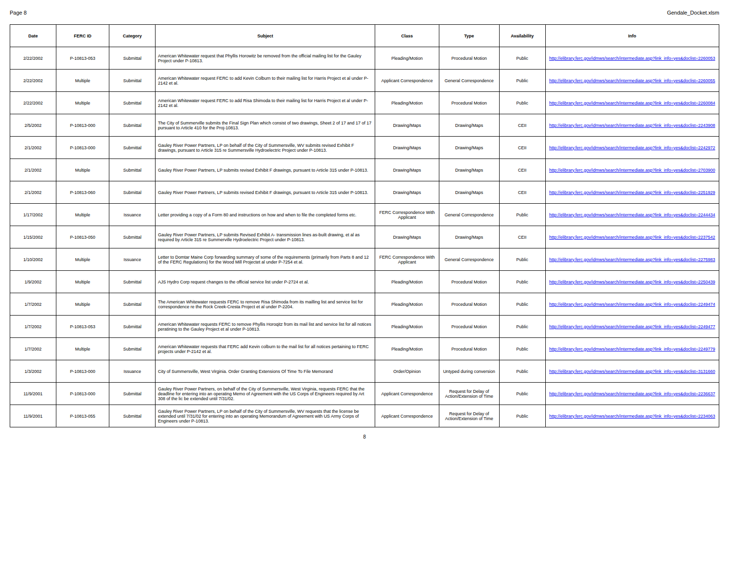Page 8
Gendale_Docket.xlsm
| Date | FERC ID | Category | Subject | Class | Type | Availability | Info |
| --- | --- | --- | --- | --- | --- | --- | --- |
| 2/22/2002 | P-10813-053 | Submittal | American Whitewater request that Phyllis Horowitz be removed from the official mailing list for the Gauley Project under P-10813. | Pleading/Motion | Procedural Motion | Public | http://elibrary.ferc.gov/idmws/search/intermediate.asp?link_info=yes&doclist=2260053 |
| 2/22/2002 | Multiple | Submittal | American Whitewater request FERC to add Kevin Colburn to their mailing list for Harris Project et al under P-2142 et al. | Applicant Correspondence | General Correspondence | Public | http://elibrary.ferc.gov/idmws/search/intermediate.asp?link_info=yes&doclist=2260055 |
| 2/22/2002 | Multiple | Submittal | American Whitewater request FERC to add Risa Shimoda to their mailing list for Harris Project et al under P-2142 et al. | Pleading/Motion | Procedural Motion | Public | http://elibrary.ferc.gov/idmws/search/intermediate.asp?link_info=yes&doclist=2260084 |
| 2/5/2002 | P-10813-000 | Submittal | The City of Summerville submits the Final Sign Plan which consist of two drawings, Sheet 2 of 17 and 17 of 17 pursuant to Article 410 for the Proj-10813. | Drawing/Maps | Drawing/Maps | CEII | http://elibrary.ferc.gov/idmws/search/intermediate.asp?link_info=yes&doclist=2243908 |
| 2/1/2002 | P-10813-000 | Submittal | Gauley River Power Partners, LP on behalf of the City of Summersville, WV submits revised Exhibit F drawings, pursuant to Article 315 re Summersville Hydroelectric Project under P-10813. | Drawing/Maps | Drawing/Maps | CEII | http://elibrary.ferc.gov/idmws/search/intermediate.asp?link_info=yes&doclist=2242972 |
| 2/1/2002 | Multiple | Submittal | Gauley River Power Partners, LP submits revised Exhibit F drawings, pursuant to Article 315 under P-10813. | Drawing/Maps | Drawing/Maps | CEII | http://elibrary.ferc.gov/idmws/search/intermediate.asp?link_info=yes&doclist=2703900 |
| 2/1/2002 | P-10813-060 | Submittal | Gauley River Power Partners, LP submits revised Exhibit F drawings, pursuant to Article 315 under P-10813. | Drawing/Maps | Drawing/Maps | CEII | http://elibrary.ferc.gov/idmws/search/intermediate.asp?link_info=yes&doclist=2251929 |
| 1/17/2002 | Multiple | Issuance | Letter providing a copy of a Form 80 and instructions on how and when to file the completed forms etc. | FERC Correspondence With Applicant | General Correspondence | Public | http://elibrary.ferc.gov/idmws/search/intermediate.asp?link_info=yes&doclist=2244434 |
| 1/15/2002 | P-10813-050 | Submittal | Gauley River Power Partners, LP submits Revised Exhibit A- transmission lines as-built drawing, et al as required by Article 315 re Summerville Hydroelectric Project under P-10813. | Drawing/Maps | Drawing/Maps | CEII | http://elibrary.ferc.gov/idmws/search/intermediate.asp?link_info=yes&doclist=2237542 |
| 1/10/2002 | Multiple | Issuance | Letter to Domtar Maine Corp forwarding summary of some of the requirements (primarily from Parts 8 and 12 of the FERC Regulations) for the Wood Mill Projectet al under P-7254 et al. | FERC Correspondence With Applicant | General Correspondence | Public | http://elibrary.ferc.gov/idmws/search/intermediate.asp?link_info=yes&doclist=2275983 |
| 1/9/2002 | Multiple | Submittal | AJS Hydro Corp request changes to the official service list under P-2724 et al. | Pleading/Motion | Procedural Motion | Public | http://elibrary.ferc.gov/idmws/search/intermediate.asp?link_info=yes&doclist=2250439 |
| 1/7/2002 | Multiple | Submittal | The American Whitewater requests FERC to remove Risa Shimoda from its mailling list and service list for correspondence re the Rock Creek-Cresta Project et al under P-2204. | Pleading/Motion | Procedural Motion | Public | http://elibrary.ferc.gov/idmws/search/intermediate.asp?link_info=yes&doclist=2249474 |
| 1/7/2002 | P-10813-053 | Submittal | American Whitewater requests FERC to remove Phyllis Horoqitz from its mail list and service list for all notices peratining to the Gauley Project et al under P-10813. | Pleading/Motion | Procedural Motion | Public | http://elibrary.ferc.gov/idmws/search/intermediate.asp?link_info=yes&doclist=2249477 |
| 1/7/2002 | Multiple | Submittal | American Whitewater requests that FERC add Kevin colburn to the mail list for all notices pertaining to FERC projects under P-2142 et al. | Pleading/Motion | Procedural Motion | Public | http://elibrary.ferc.gov/idmws/search/intermediate.asp?link_info=yes&doclist=2249779 |
| 1/3/2002 | P-10813-000 | Issuance | City of Summersville, West Virginia. Order Granting Extensions Of Time To File Memorand | Order/Opinion | Untyped during conversion | Public | http://elibrary.ferc.gov/idmws/search/intermediate.asp?link_info=yes&doclist=3131660 |
| 11/9/2001 | P-10813-000 | Submittal | Gauley River Power Partners, on behalf of the City of Summersville, West Virginia, requests FERC that the deadline for entering into an operating Memo of Agreement with the US Corps of Engineers required by Art 308 of the lic be extended until 7/31/02. | Applicant Correspondence | Request for Delay of Action/Extension of Time | Public | http://elibrary.ferc.gov/idmws/search/intermediate.asp?link_info=yes&doclist=2236637 |
| 11/9/2001 | P-10813-055 | Submittal | Gauley River Power Partners, LP on behalf of the City of Summersville, WV requests that the license be extended until 7/31/02 for entering into an operating Memorandum of Agreement with US Army Corps of Engineers under P-10813. | Applicant Correspondence | Request for Delay of Action/Extension of Time | Public | http://elibrary.ferc.gov/idmws/search/intermediate.asp?link_info=yes&doclist=2234063 |
8